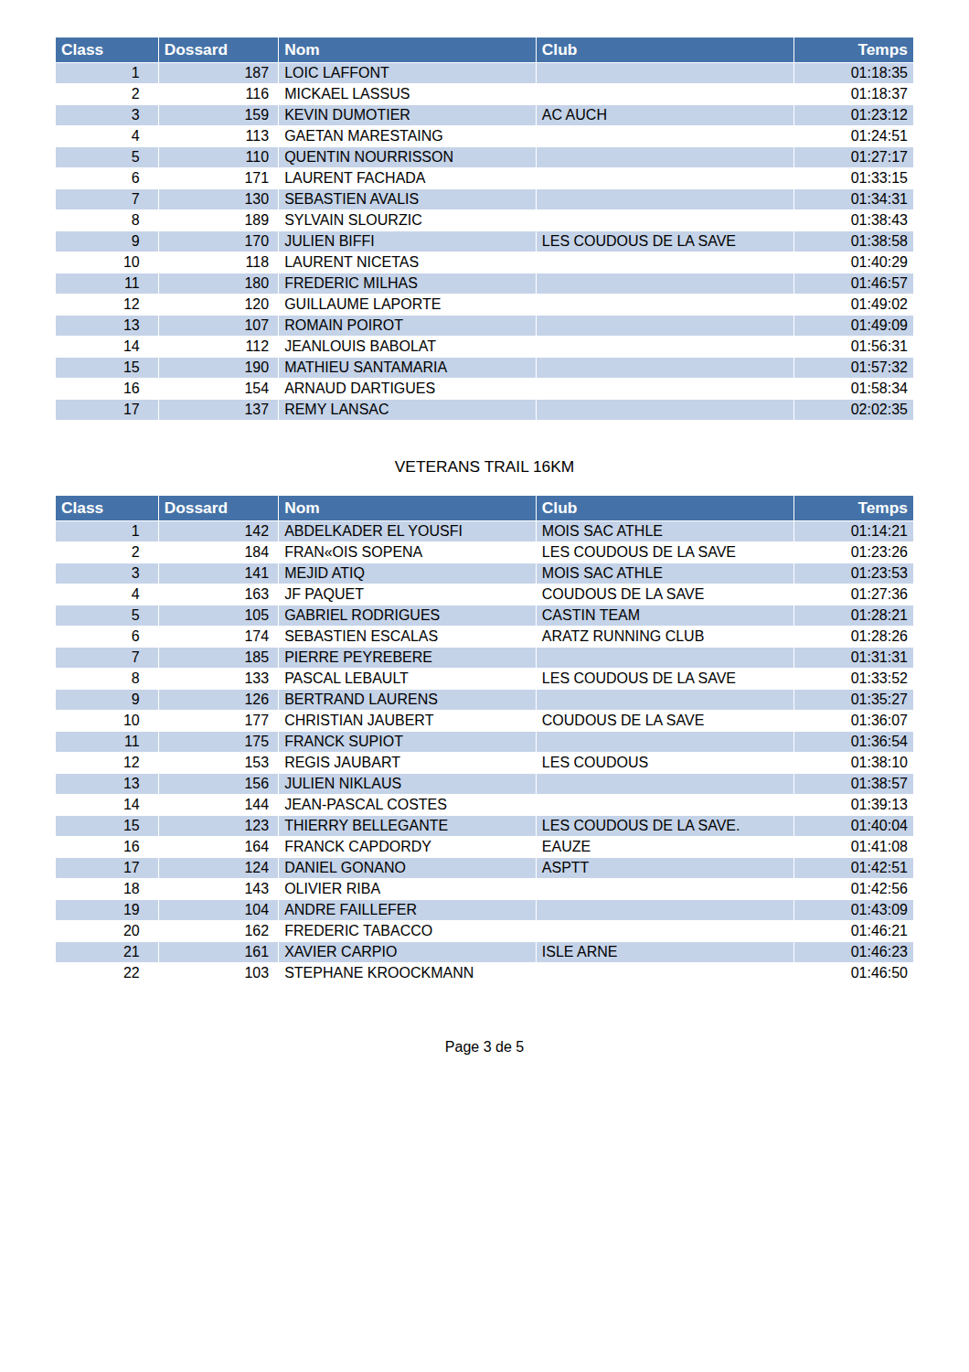| Class | Dossard | Nom | Club | Temps |
| --- | --- | --- | --- | --- |
| 1 | 187 | LOIC LAFFONT | | 01:18:35 |
| 2 | 116 | MICKAEL LASSUS | | 01:18:37 |
| 3 | 159 | KEVIN DUMOTIER | AC AUCH | 01:23:12 |
| 4 | 113 | GAETAN MARESTAING | | 01:24:51 |
| 5 | 110 | QUENTIN NOURRISSON | | 01:27:17 |
| 6 | 171 | LAURENT FACHADA | | 01:33:15 |
| 7 | 130 | SEBASTIEN AVALIS | | 01:34:31 |
| 8 | 189 | SYLVAIN SLOURZIC | | 01:38:43 |
| 9 | 170 | JULIEN BIFFI | LES COUDOUS DE LA SAVE | 01:38:58 |
| 10 | 118 | LAURENT NICETAS | | 01:40:29 |
| 11 | 180 | FREDERIC MILHAS | | 01:46:57 |
| 12 | 120 | GUILLAUME LAPORTE | | 01:49:02 |
| 13 | 107 | ROMAIN POIROT | | 01:49:09 |
| 14 | 112 | JEANLOUIS BABOLAT | | 01:56:31 |
| 15 | 190 | MATHIEU SANTAMARIA | | 01:57:32 |
| 16 | 154 | ARNAUD DARTIGUES | | 01:58:34 |
| 17 | 137 | REMY LANSAC | | 02:02:35 |
VETERANS TRAIL 16KM
| Class | Dossard | Nom | Club | Temps |
| --- | --- | --- | --- | --- |
| 1 | 142 | ABDELKADER EL YOUSFI | MOIS SAC ATHLE | 01:14:21 |
| 2 | 184 | FRAN«OIS SOPENA | LES COUDOUS DE LA SAVE | 01:23:26 |
| 3 | 141 | MEJID ATIQ | MOIS SAC ATHLE | 01:23:53 |
| 4 | 163 | JF PAQUET | COUDOUS DE LA SAVE | 01:27:36 |
| 5 | 105 | GABRIEL RODRIGUES | CASTIN TEAM | 01:28:21 |
| 6 | 174 | SEBASTIEN ESCALAS | ARATZ RUNNING CLUB | 01:28:26 |
| 7 | 185 | PIERRE PEYREBERE | | 01:31:31 |
| 8 | 133 | PASCAL LEBAULT | LES COUDOUS DE LA SAVE | 01:33:52 |
| 9 | 126 | BERTRAND LAURENS | | 01:35:27 |
| 10 | 177 | CHRISTIAN JAUBERT | COUDOUS DE LA SAVE | 01:36:07 |
| 11 | 175 | FRANCK SUPIOT | | 01:36:54 |
| 12 | 153 | REGIS JAUBART | LES COUDOUS | 01:38:10 |
| 13 | 156 | JULIEN NIKLAUS | | 01:38:57 |
| 14 | 144 | JEAN-PASCAL COSTES | | 01:39:13 |
| 15 | 123 | THIERRY BELLEGANTE | LES COUDOUS DE LA SAVE. | 01:40:04 |
| 16 | 164 | FRANCK CAPDORDY | EAUZE | 01:41:08 |
| 17 | 124 | DANIEL GONANO | ASPTT | 01:42:51 |
| 18 | 143 | OLIVIER RIBA | | 01:42:56 |
| 19 | 104 | ANDRE FAILLEFER | | 01:43:09 |
| 20 | 162 | FREDERIC TABACCO | | 01:46:21 |
| 21 | 161 | XAVIER CARPIO | ISLE ARNE | 01:46:23 |
| 22 | 103 | STEPHANE KROOCKMANN | | 01:46:50 |
Page 3 de 5